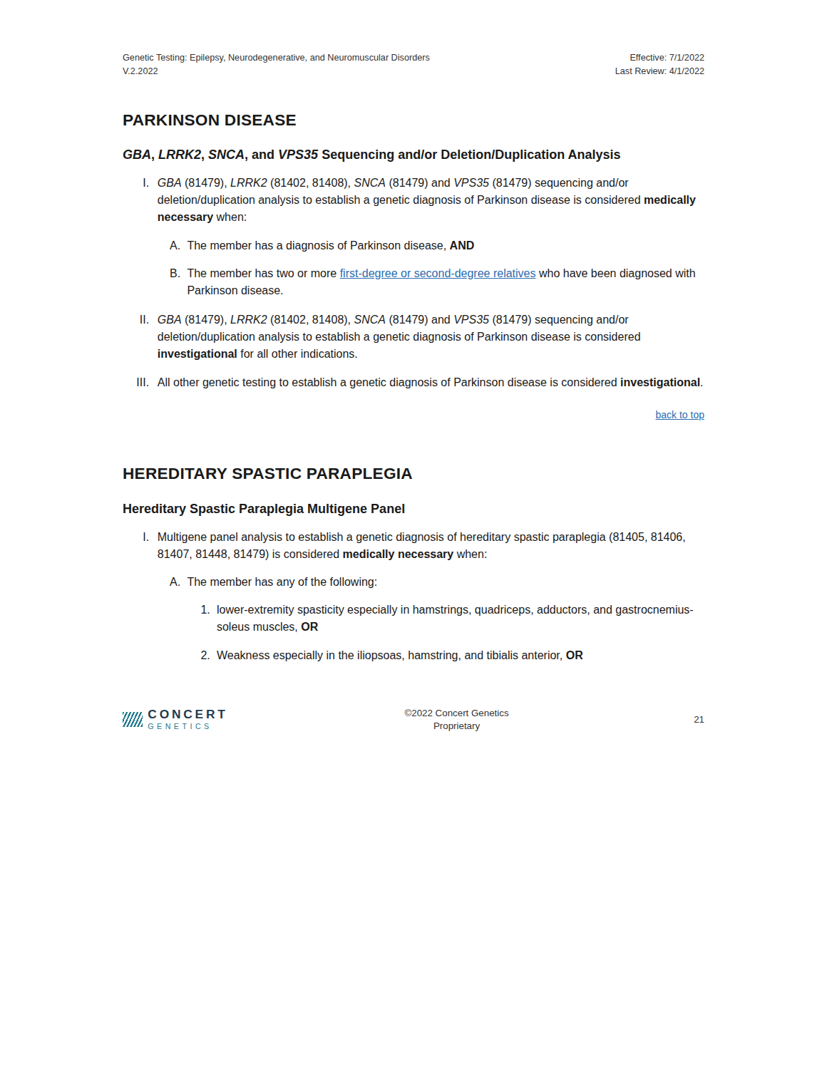Genetic Testing: Epilepsy, Neurodegenerative, and Neuromuscular Disorders V.2.2022
Effective: 7/1/2022 Last Review: 4/1/2022
PARKINSON DISEASE
GBA, LRRK2, SNCA, and VPS35 Sequencing and/or Deletion/Duplication Analysis
GBA (81479), LRRK2 (81402, 81408), SNCA (81479) and VPS35 (81479) sequencing and/or deletion/duplication analysis to establish a genetic diagnosis of Parkinson disease is considered medically necessary when:
The member has a diagnosis of Parkinson disease, AND
The member has two or more first-degree or second-degree relatives who have been diagnosed with Parkinson disease.
GBA (81479), LRRK2 (81402, 81408), SNCA (81479) and VPS35 (81479) sequencing and/or deletion/duplication analysis to establish a genetic diagnosis of Parkinson disease is considered investigational for all other indications.
All other genetic testing to establish a genetic diagnosis of Parkinson disease is considered investigational.
back to top
HEREDITARY SPASTIC PARAPLEGIA
Hereditary Spastic Paraplegia Multigene Panel
Multigene panel analysis to establish a genetic diagnosis of hereditary spastic paraplegia (81405, 81406, 81407, 81448, 81479) is considered medically necessary when:
The member has any of the following:
lower-extremity spasticity especially in hamstrings, quadriceps, adductors, and gastrocnemius-soleus muscles, OR
Weakness especially in the iliopsoas, hamstring, and tibialis anterior, OR
CONCERT
GENETICS
©2022 Concert Genetics
Proprietary
21